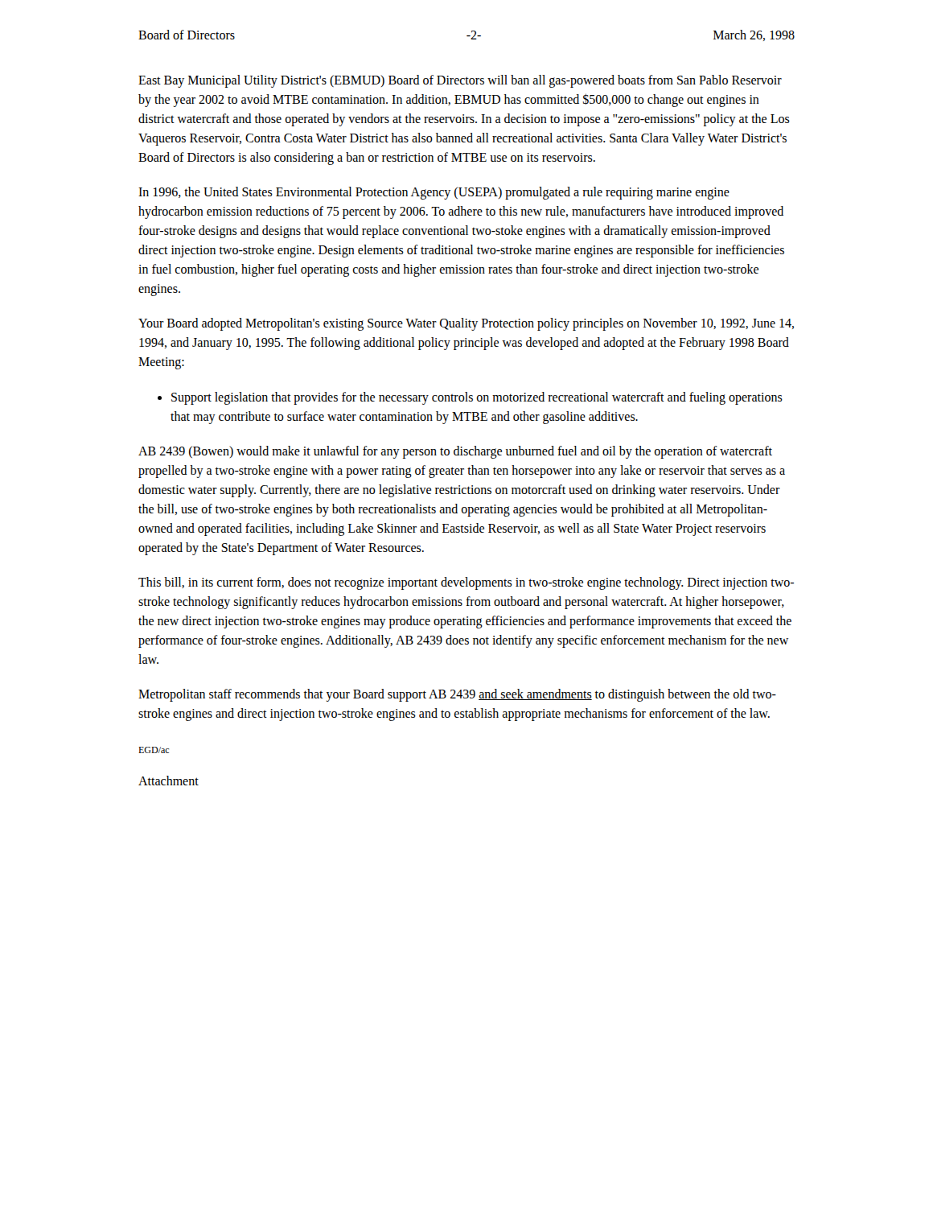Board of Directors
-2-
March 26, 1998
East Bay Municipal Utility District's (EBMUD) Board of Directors will ban all gas-powered boats from San Pablo Reservoir by the year 2002 to avoid MTBE contamination. In addition, EBMUD has committed $500,000 to change out engines in district watercraft and those operated by vendors at the reservoirs. In a decision to impose a "zero-emissions" policy at the Los Vaqueros Reservoir, Contra Costa Water District has also banned all recreational activities. Santa Clara Valley Water District's Board of Directors is also considering a ban or restriction of MTBE use on its reservoirs.
In 1996, the United States Environmental Protection Agency (USEPA) promulgated a rule requiring marine engine hydrocarbon emission reductions of 75 percent by 2006. To adhere to this new rule, manufacturers have introduced improved four-stroke designs and designs that would replace conventional two-stoke engines with a dramatically emission-improved direct injection two-stroke engine. Design elements of traditional two-stroke marine engines are responsible for inefficiencies in fuel combustion, higher fuel operating costs and higher emission rates than four-stroke and direct injection two-stroke engines.
Your Board adopted Metropolitan's existing Source Water Quality Protection policy principles on November 10, 1992, June 14, 1994, and January 10, 1995. The following additional policy principle was developed and adopted at the February 1998 Board Meeting:
Support legislation that provides for the necessary controls on motorized recreational watercraft and fueling operations that may contribute to surface water contamination by MTBE and other gasoline additives.
AB 2439 (Bowen) would make it unlawful for any person to discharge unburned fuel and oil by the operation of watercraft propelled by a two-stroke engine with a power rating of greater than ten horsepower into any lake or reservoir that serves as a domestic water supply. Currently, there are no legislative restrictions on motorcraft used on drinking water reservoirs. Under the bill, use of two-stroke engines by both recreationalists and operating agencies would be prohibited at all Metropolitan-owned and operated facilities, including Lake Skinner and Eastside Reservoir, as well as all State Water Project reservoirs operated by the State's Department of Water Resources.
This bill, in its current form, does not recognize important developments in two-stroke engine technology. Direct injection two-stroke technology significantly reduces hydrocarbon emissions from outboard and personal watercraft. At higher horsepower, the new direct injection two-stroke engines may produce operating efficiencies and performance improvements that exceed the performance of four-stroke engines. Additionally, AB 2439 does not identify any specific enforcement mechanism for the new law.
Metropolitan staff recommends that your Board support AB 2439 and seek amendments to distinguish between the old two-stroke engines and direct injection two-stroke engines and to establish appropriate mechanisms for enforcement of the law.
EGD/ac
Attachment